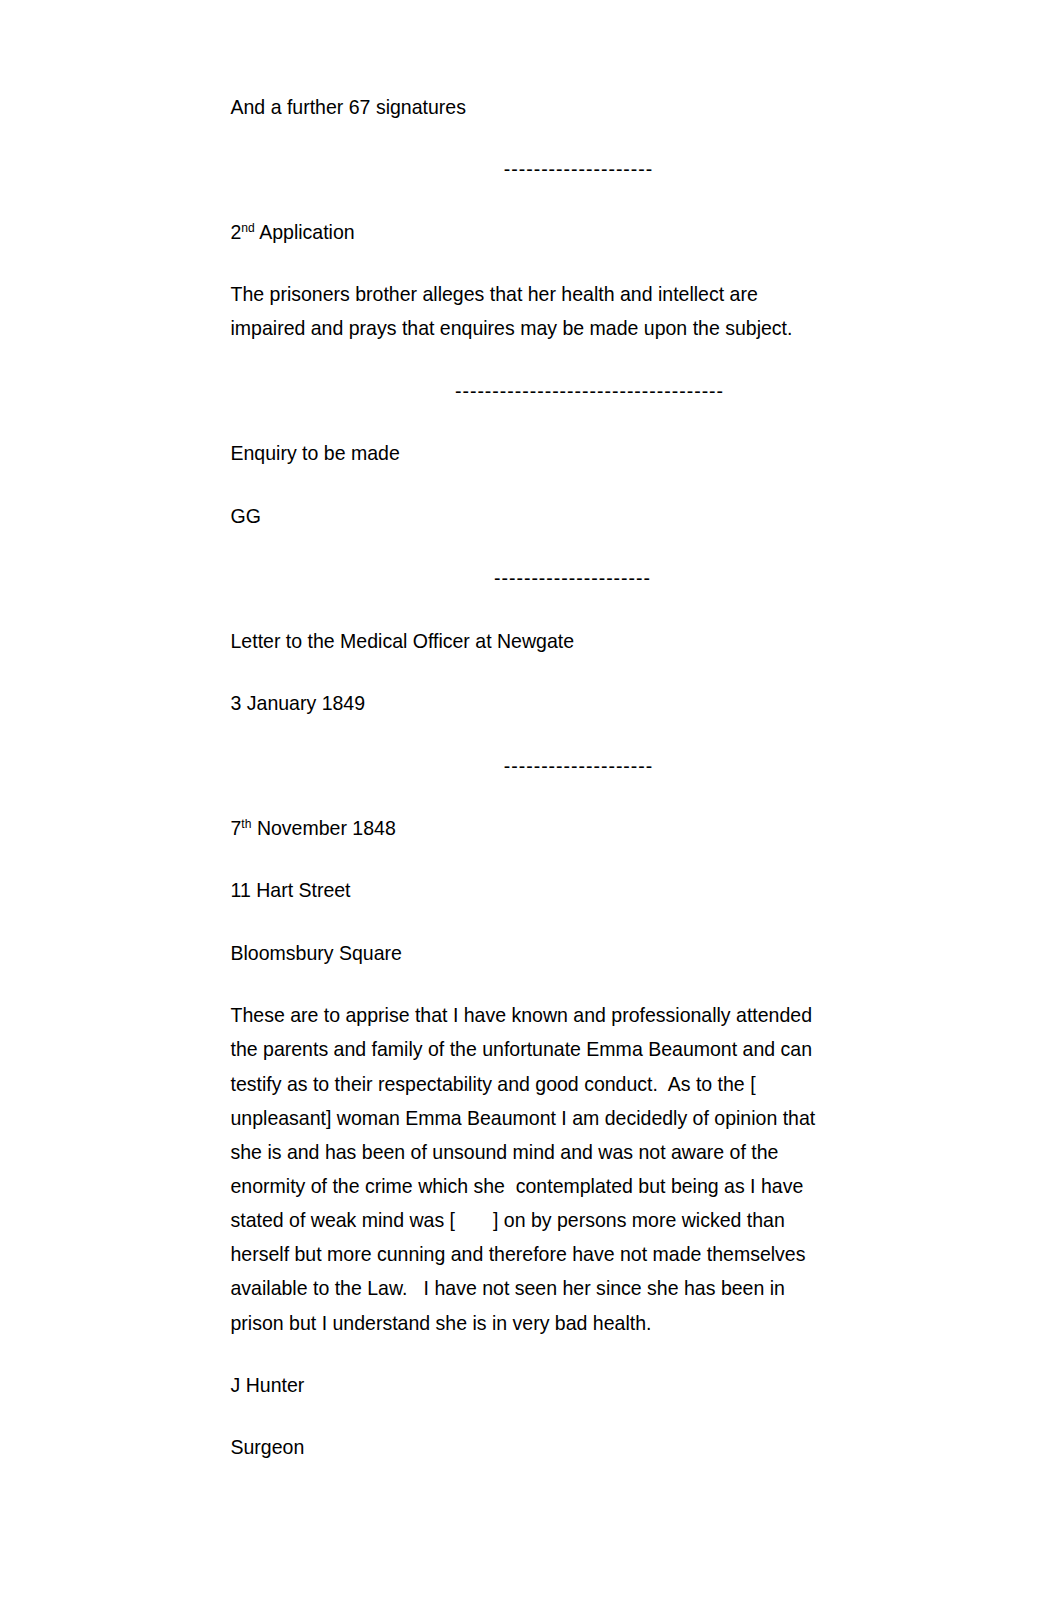And a further 67 signatures
--------------------
2nd Application
The prisoners brother alleges that her health and intellect are impaired and prays that enquires may be made upon the subject.
------------------------------------
Enquiry to be made
GG
---------------------
Letter to the Medical Officer at Newgate
3 January 1849
--------------------
7th November 1848
11 Hart Street
Bloomsbury Square
These are to apprise that I have known and professionally attended the parents and family of the unfortunate Emma Beaumont and can testify as to their respectability and good conduct. As to the [ unpleasant] woman Emma Beaumont I am decidedly of opinion that she is and has been of unsound mind and was not aware of the enormity of the crime which she contemplated but being as I have stated of weak mind was [ ] on by persons more wicked than herself but more cunning and therefore have not made themselves available to the Law. I have not seen her since she has been in prison but I understand she is in very bad health.
J Hunter
Surgeon